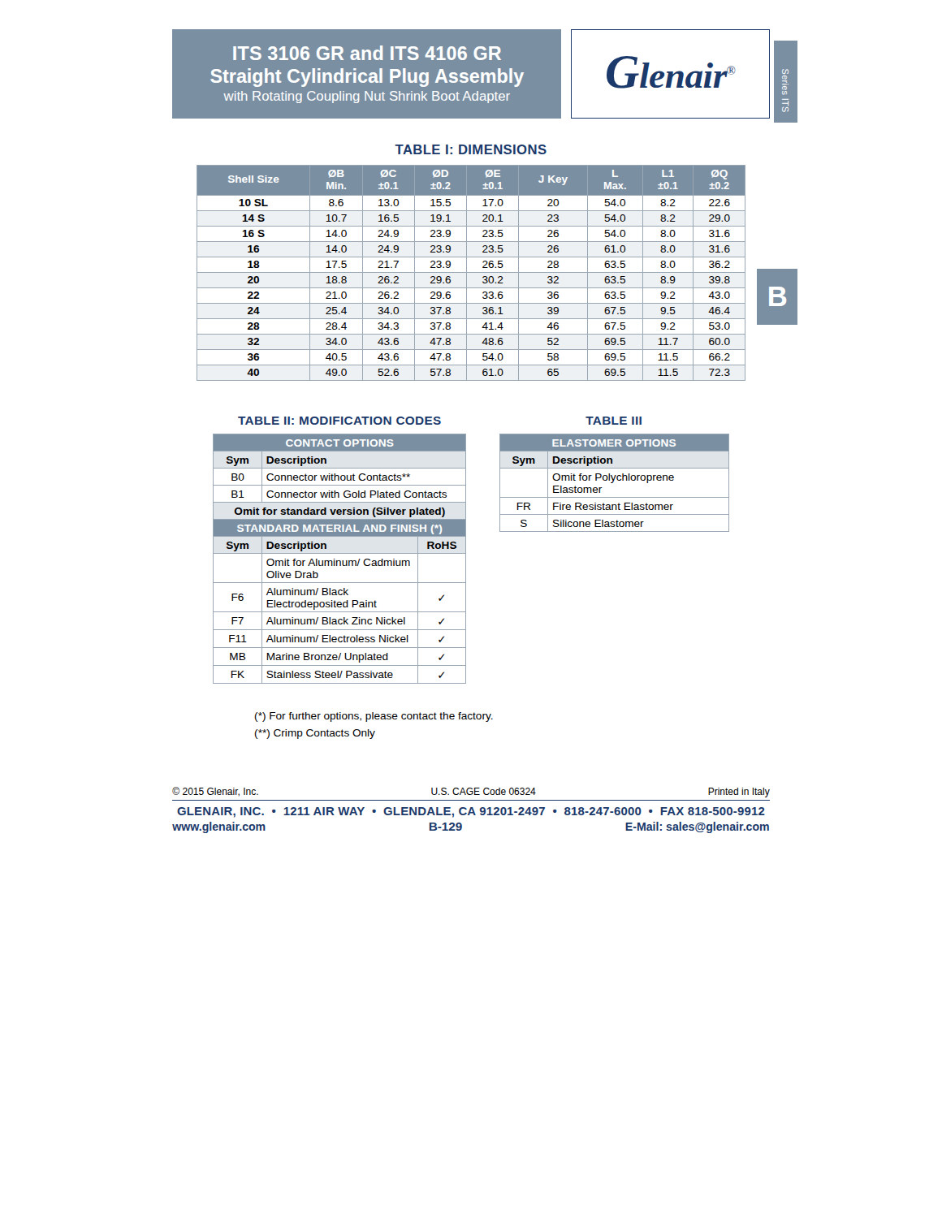ITS 3106 GR and ITS 4106 GR
Straight Cylindrical Plug Assembly
with Rotating Coupling Nut Shrink Boot Adapter
Glenair®
Series ITS
B
TABLE I: DIMENSIONS
| Shell Size | ØB Min. | ØC ±0.1 | ØD ±0.2 | ØE ±0.1 | J Key | L Max. | L1 ±0.1 | ØQ ±0.2 |
| --- | --- | --- | --- | --- | --- | --- | --- | --- |
| 10 SL | 8.6 | 13.0 | 15.5 | 17.0 | 20 | 54.0 | 8.2 | 22.6 |
| 14 S | 10.7 | 16.5 | 19.1 | 20.1 | 23 | 54.0 | 8.2 | 29.0 |
| 16 S | 14.0 | 24.9 | 23.9 | 23.5 | 26 | 54.0 | 8.0 | 31.6 |
| 16 | 14.0 | 24.9 | 23.9 | 23.5 | 26 | 61.0 | 8.0 | 31.6 |
| 18 | 17.5 | 21.7 | 23.9 | 26.5 | 28 | 63.5 | 8.0 | 36.2 |
| 20 | 18.8 | 26.2 | 29.6 | 30.2 | 32 | 63.5 | 8.9 | 39.8 |
| 22 | 21.0 | 26.2 | 29.6 | 33.6 | 36 | 63.5 | 9.2 | 43.0 |
| 24 | 25.4 | 34.0 | 37.8 | 36.1 | 39 | 67.5 | 9.5 | 46.4 |
| 28 | 28.4 | 34.3 | 37.8 | 41.4 | 46 | 67.5 | 9.2 | 53.0 |
| 32 | 34.0 | 43.6 | 47.8 | 48.6 | 52 | 69.5 | 11.7 | 60.0 |
| 36 | 40.5 | 43.6 | 47.8 | 54.0 | 58 | 69.5 | 11.5 | 66.2 |
| 40 | 49.0 | 52.6 | 57.8 | 61.0 | 65 | 69.5 | 11.5 | 72.3 |
TABLE II: MODIFICATION CODES
| CONTACT OPTIONS |
| --- |
| Sym | Description |
| B0 | Connector without Contacts** |
| B1 | Connector with Gold Plated Contacts |
| Omit for standard version (Silver plated) |
| STANDARD MATERIAL AND FINISH (*) |
| Sym | Description | RoHS |
| | Omit for Aluminum/ Cadmium Olive Drab | |
| F6 | Aluminum/ Black Electrodeposited Paint | ✓ |
| F7 | Aluminum/ Black Zinc Nickel | ✓ |
| F11 | Aluminum/ Electroless Nickel | ✓ |
| MB | Marine Bronze/ Unplated | ✓ |
| FK | Stainless Steel/ Passivate | ✓ |
TABLE III
| ELASTOMER OPTIONS |
| --- |
| Sym | Description |
| | Omit for Polychloroprene Elastomer |
| FR | Fire Resistant Elastomer |
| S | Silicone Elastomer |
(*) For further options, please contact the factory.
(**) Crimp Contacts Only
© 2015 Glenair, Inc. U.S. CAGE Code 06324 Printed in Italy
GLENAIR, INC. • 1211 AIR WAY • GLENDALE, CA 91201-2497 • 818-247-6000 • FAX 818-500-9912
www.glenair.com B-129 E-Mail: sales@glenair.com